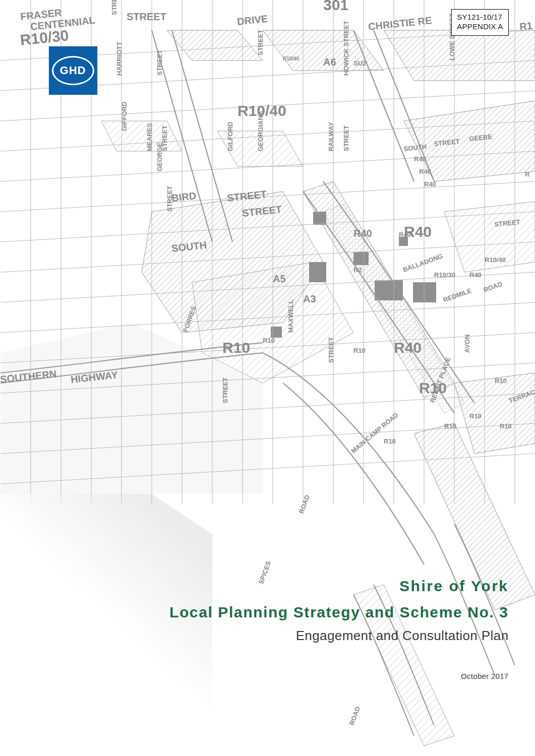FRASER STREET STREET CENTENNIAL DRIVE CHRISTIE RE R1 R10/30 A6 SU2 R10/40 STREET HOWICK STREET LOWE STREET HARRIOTT STREET R10/40 GIFFORD MEARES STREET GILFORD GEORGIANA RAILWAY STREET BIRD STREET GEORGE STREET STREET SOUTH R8 R40 R40 SOUTH STREET GEEBE R40 R40 R40 R STREET R40 R10/40 A5 R2 A3 BALLADONG R10/30 R40 REDMILE ROAD R10 R10 MAXWELL STREET R40 R10 AVON R10 R10 RENSIT PLACE R10 R10 R10 TERRAC SOUTHERN HIGHWAY FORRES STREET R10 MAIN CAMP ROAD ROAD SPICES ROAD 301
SY121-10/17
APPENDIX A
GHD
Shire of York
Local Planning Strategy and Scheme No. 3
Engagement and Consultation Plan
October 2017